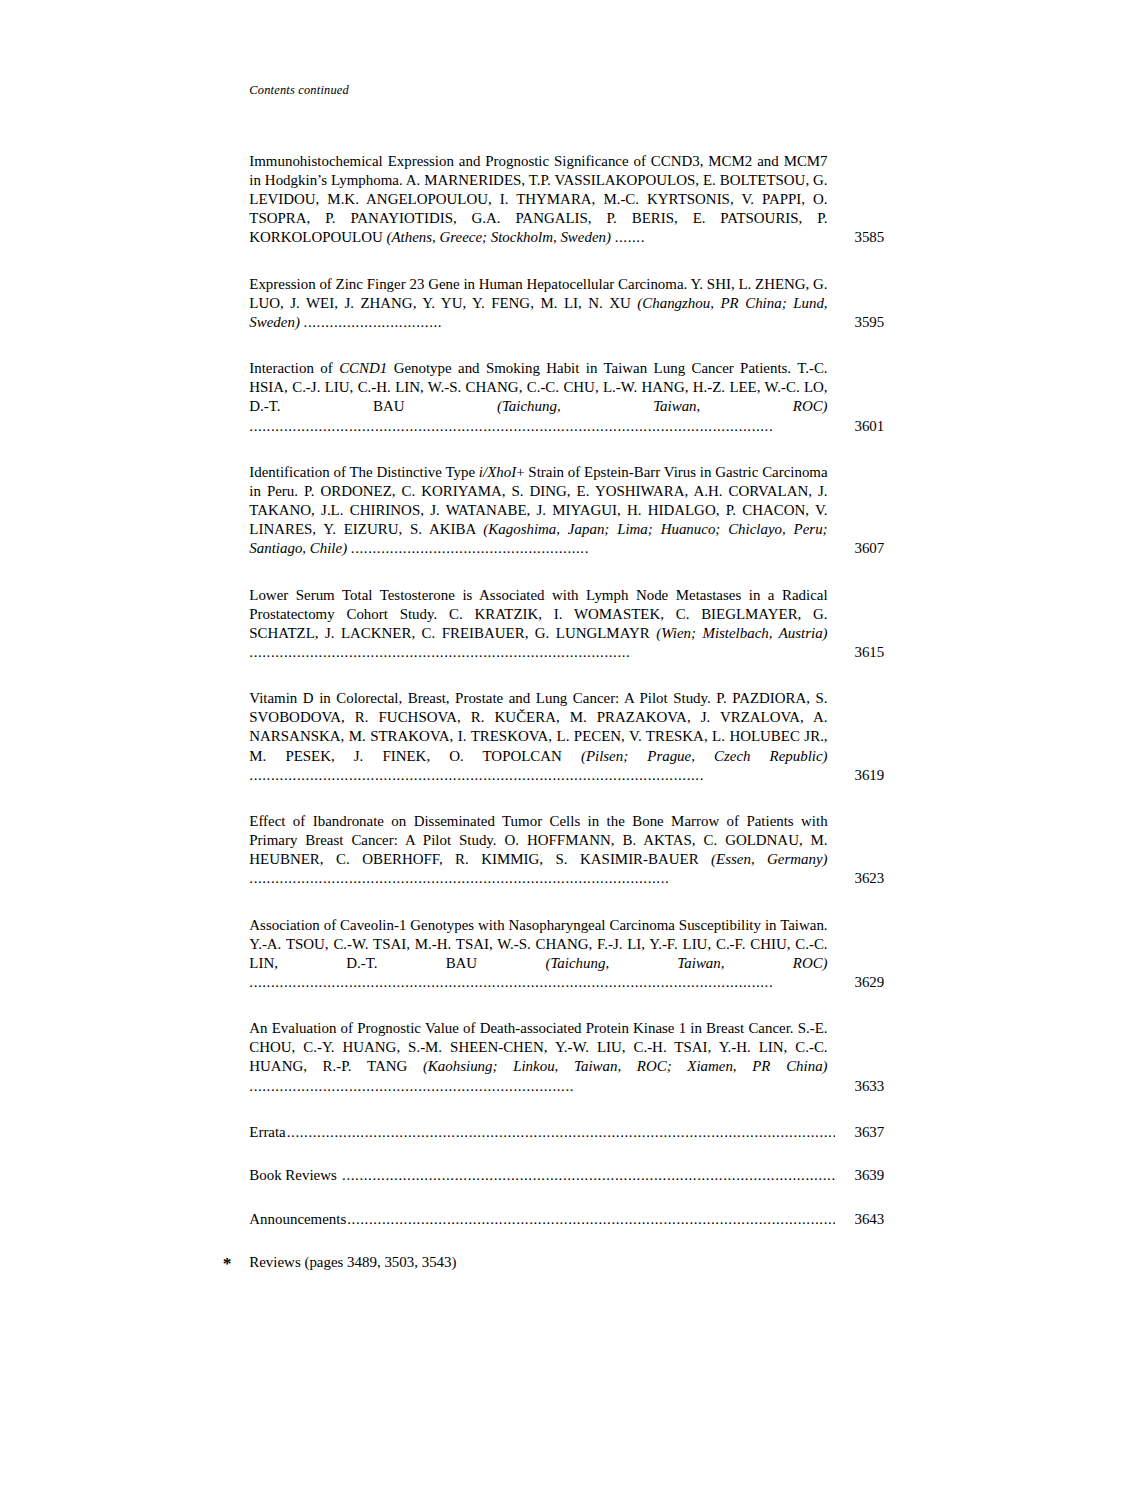Contents continued
Immunohistochemical Expression and Prognostic Significance of CCND3, MCM2 and MCM7 in Hodgkin’s Lymphoma. A. MARNERIDES, T.P. VASSILAKOPOULOS, E. BOLTETSOU, G. LEVIDOU, M.K. ANGELOPOULOU, I. THYMARA, M.-C. KYRTSONIS, V. PAPPI, O. TSOPRA, P. PANAYIOTIDIS, G.A. PANGALIS, P. BERIS, E. PATSOURIS, P. KORKOLOPOULOU (Athens, Greece; Stockholm, Sweden) .......
3585
Expression of Zinc Finger 23 Gene in Human Hepatocellular Carcinoma. Y. SHI, L. ZHENG, G. LUO, J. WEI, J. ZHANG, Y. YU, Y. FENG, M. LI, N. XU (Changzhou, PR China; Lund, Sweden) ................................
3595
Interaction of CCND1 Genotype and Smoking Habit in Taiwan Lung Cancer Patients. T.-C. HSIA, C.-J. LIU, C.-H. LIN, W.-S. CHANG, C.-C. CHU, L.-W. HANG, H.-Z. LEE, W.-C. LO, D.-T. BAU (Taichung, Taiwan, ROC) .........................................................................................................................
3601
Identification of The Distinctive Type i/XhoI+ Strain of Epstein-Barr Virus in Gastric Carcinoma in Peru. P. ORDONEZ, C. KORIYAMA, S. DING, E. YOSHIWARA, A.H. CORVALAN, J. TAKANO, J.L. CHIRINOS, J. WATANABE, J. MIYAGUI, H. HIDALGO, P. CHACON, V. LINARES, Y. EIZURU, S. AKIBA (Kagoshima, Japan; Lima; Huanuco; Chiclayo, Peru; Santiago, Chile) .......................................................
3607
Lower Serum Total Testosterone is Associated with Lymph Node Metastases in a Radical Prostatectomy Cohort Study. C. KRATZIK, I. WOMASTEK, C. BIEGLMAYER, G. SCHATZL, J. LACKNER, C. FREIBAUER, G. LUNGLMAYR (Wien; Mistelbach, Austria) ........................................................................................
3615
Vitamin D in Colorectal, Breast, Prostate and Lung Cancer: A Pilot Study. P. PAZDIORA, S. SVOBODOVA, R. FUCHSOVA, R. KUČERA, M. PRAZAKOVA, J. VRZALOVA, A. NARSANSKA, M. STRAKOVA, I. TRESKOVA, L. PECEN, V. TRESKA, L. HOLUBEC JR., M. PESEK, J. FINEK, O. TOPOLCAN (Pilsen; Prague, Czech Republic) .........................................................................................................
3619
Effect of Ibandronate on Disseminated Tumor Cells in the Bone Marrow of Patients with Primary Breast Cancer: A Pilot Study. O. HOFFMANN, B. AKTAS, C. GOLDNAU, M. HEUBNER, C. OBERHOFF, R. KIMMIG, S. KASIMIR-BAUER (Essen, Germany) .................................................................................................
3623
Association of Caveolin-1 Genotypes with Nasopharyngeal Carcinoma Susceptibility in Taiwan. Y.-A. TSOU, C.-W. TSAI, M.-H. TSAI, W.-S. CHANG, F.-J. LI, Y.-F. LIU, C.-F. CHIU, C.-C. LIN, D.-T. BAU (Taichung, Taiwan, ROC) .........................................................................................................................
3629
An Evaluation of Prognostic Value of Death-associated Protein Kinase 1 in Breast Cancer. S.-E. CHOU, C.-Y. HUANG, S.-M. SHEEN-CHEN, Y.-W. LIU, C.-H. TSAI, Y.-H. LIN, C.-C. HUANG, R.-P. TANG (Kaohsiung; Linkou, Taiwan, ROC; Xiamen, PR China) ...........................................................................
3633
Errata
.................................................................................................................................................
3637
Book Reviews
.......................................................................................................................................
3639
Announcements
....................................................................................................................................
3643
* Reviews (pages 3489, 3503, 3543)